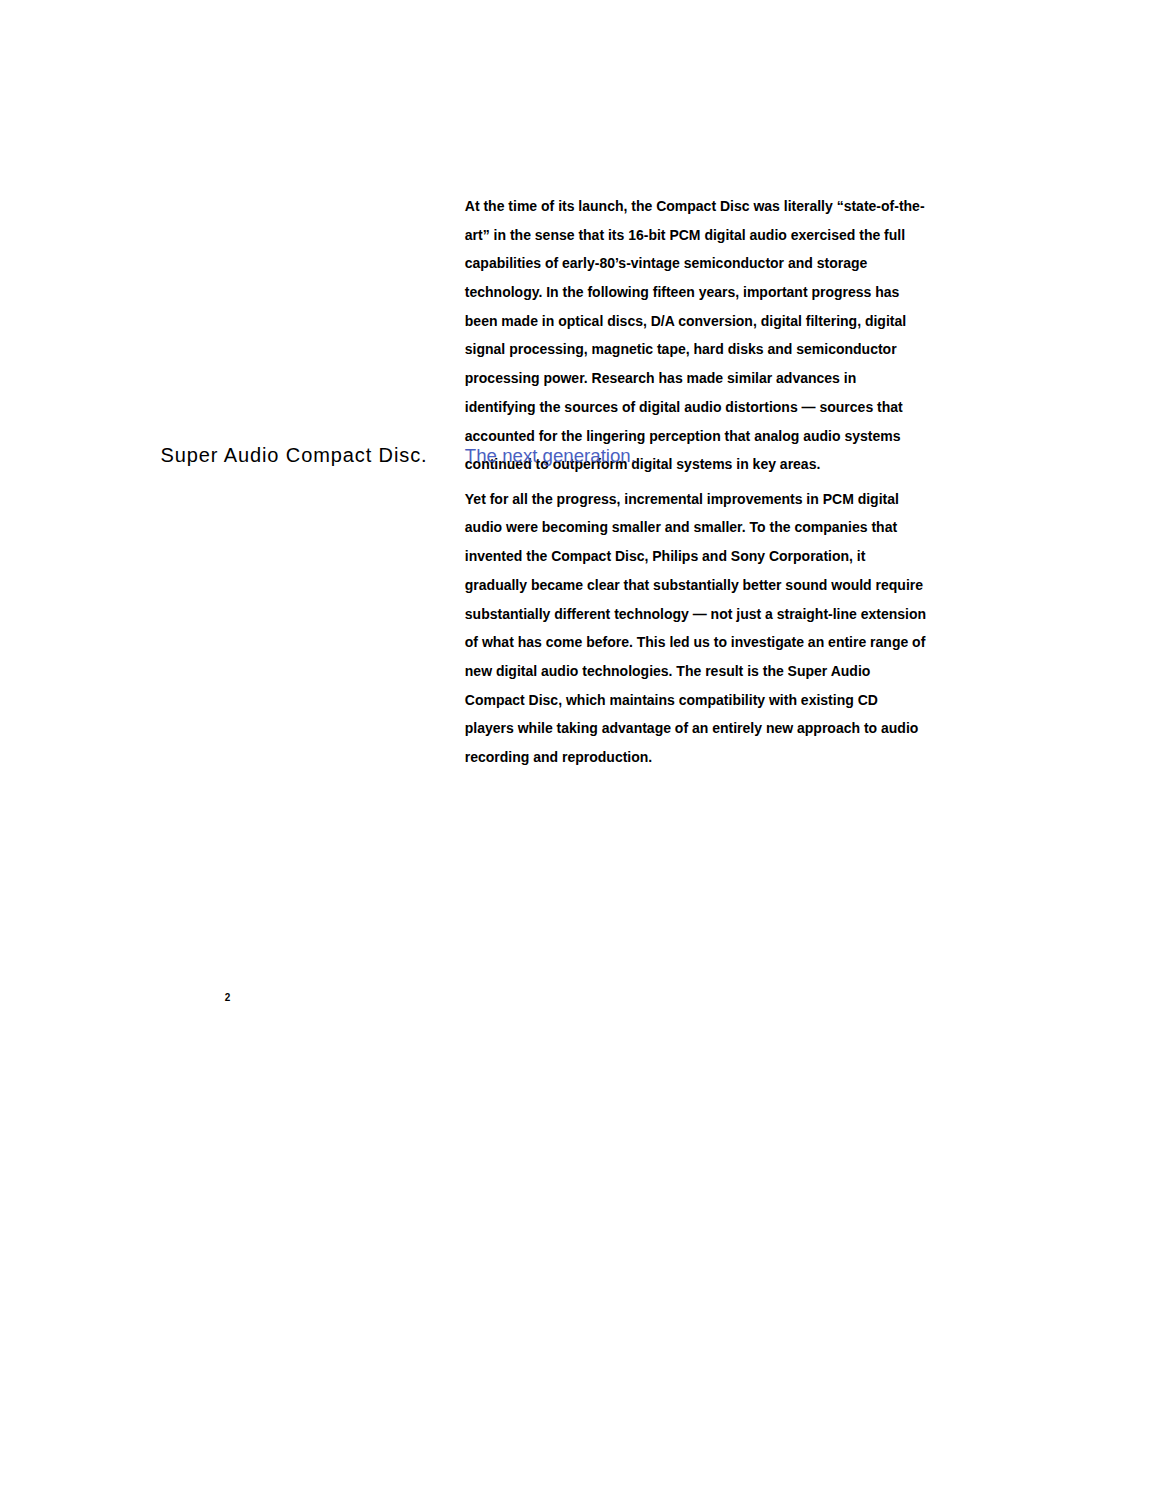At the time of its launch, the Compact Disc was literally “state-of-the-art” in the sense that its 16-bit PCM digital audio exercised the full capabilities of early-80’s-vintage semiconductor and storage technology. In the following fifteen years, important progress has been made in optical discs, D/A conversion, digital filtering, digital signal processing, magnetic tape, hard disks and semiconductor processing power. Research has made similar advances in identifying the sources of digital audio distortions — sources that accounted for the lingering perception that analog audio systems continued to outperform digital systems in key areas.
Super Audio Compact Disc.
The next generation.
Yet for all the progress, incremental improvements in PCM digital audio were becoming smaller and smaller. To the companies that invented the Compact Disc, Philips and Sony Corporation, it gradually became clear that substantially better sound would require substantially different technology — not just a straight-line extension of what has come before. This led us to investigate an entire range of new digital audio technologies. The result is the Super Audio Compact Disc, which maintains compatibility with existing CD players while taking advantage of an entirely new approach to audio recording and reproduction.
2